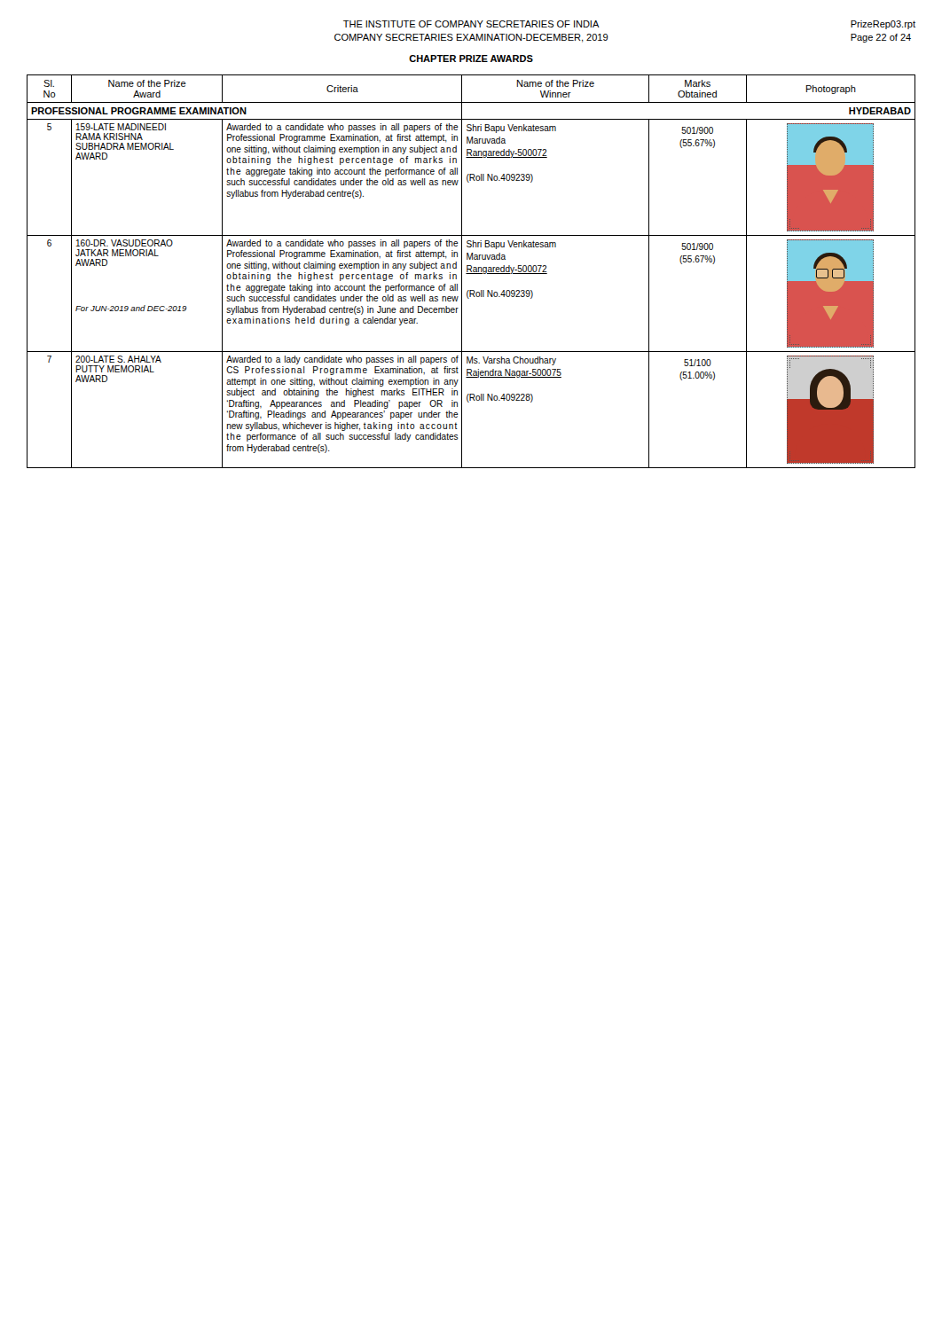THE INSTITUTE OF COMPANY SECRETARIES OF INDIA
COMPANY SECRETARIES EXAMINATION-DECEMBER, 2019
PrizeRep03.rpt
Page 22 of 24
CHAPTER PRIZE AWARDS
| Sl. No | Name of the Prize Award | Criteria | Name of the Prize Winner | Marks Obtained | Photograph |
| --- | --- | --- | --- | --- | --- |
| PROFESSIONAL PROGRAMME EXAMINATION | HYDERABAD |
| 5 | 159-LATE MADINEEDI RAMA KRISHNA SUBHADRA MEMORIAL AWARD | Awarded to a candidate who passes in all papers of the Professional Programme Examination, at first attempt, in one sitting, without claiming exemption in any subject and obtaining the highest percentage of marks in the aggregate taking into account the performance of all such successful candidates under the old as well as new syllabus from Hyderabad centre(s). | Shri Bapu Venkatesam Maruvada Rangareddy-500072 (Roll No.409239) | 501/900 (55.67%) | |
| 6 | 160-DR. VASUDEORAO JATKAR MEMORIAL AWARD For JUN-2019 and DEC-2019 | Awarded to a candidate who passes in all papers of the Professional Programme Examination, at first attempt, in one sitting, without claiming exemption in any subject and obtaining the highest percentage of marks in the aggregate taking into account the performance of all such successful candidates under the old as well as new syllabus from Hyderabad centre(s) in June and December examinations held during a calendar year. | Shri Bapu Venkatesam Maruvada Rangareddy-500072 (Roll No.409239) | 501/900 (55.67%) | |
| 7 | 200-LATE S. AHALYA PUTTY MEMORIAL AWARD | Awarded to a lady candidate who passes in all papers of CS Professional Programme Examination, at first attempt in one sitting, without claiming exemption in any subject and obtaining the highest marks EITHER in ‘Drafting, Appearances and Pleading’ paper OR in ‘Drafting, Pleadings and Appearances’ paper under the new syllabus, whichever is higher, taking into account the performance of all such successful lady candidates from Hyderabad centre(s). | Ms. Varsha Choudhary Rajendra Nagar-500075 (Roll No.409228) | 51/100 (51.00%) | |